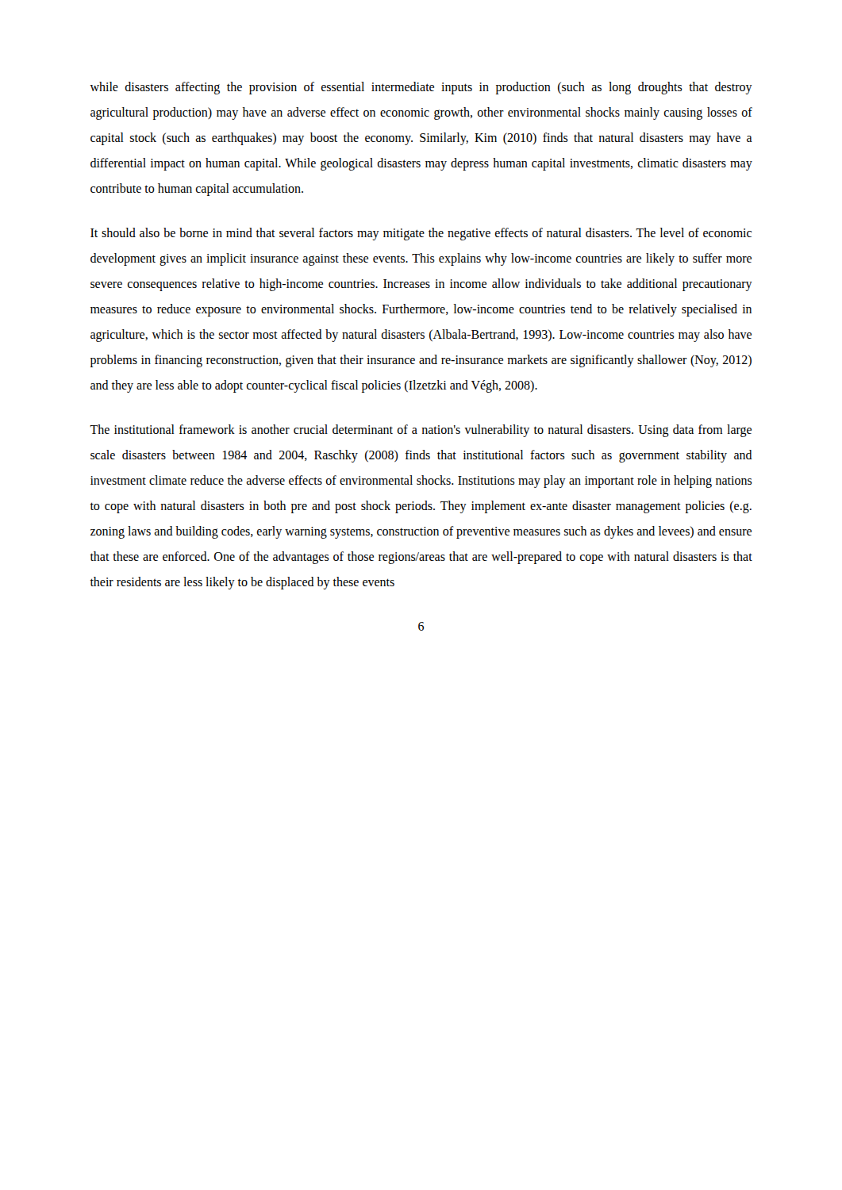while disasters affecting the provision of essential intermediate inputs in production (such as long droughts that destroy agricultural production) may have an adverse effect on economic growth, other environmental shocks mainly causing losses of capital stock (such as earthquakes) may boost the economy. Similarly, Kim (2010) finds that natural disasters may have a differential impact on human capital. While geological disasters may depress human capital investments, climatic disasters may contribute to human capital accumulation.
It should also be borne in mind that several factors may mitigate the negative effects of natural disasters. The level of economic development gives an implicit insurance against these events. This explains why low-income countries are likely to suffer more severe consequences relative to high-income countries. Increases in income allow individuals to take additional precautionary measures to reduce exposure to environmental shocks. Furthermore, low-income countries tend to be relatively specialised in agriculture, which is the sector most affected by natural disasters (Albala-Bertrand, 1993). Low-income countries may also have problems in financing reconstruction, given that their insurance and re-insurance markets are significantly shallower (Noy, 2012) and they are less able to adopt counter-cyclical fiscal policies (Ilzetzki and Végh, 2008).
The institutional framework is another crucial determinant of a nation's vulnerability to natural disasters. Using data from large scale disasters between 1984 and 2004, Raschky (2008) finds that institutional factors such as government stability and investment climate reduce the adverse effects of environmental shocks. Institutions may play an important role in helping nations to cope with natural disasters in both pre and post shock periods. They implement ex-ante disaster management policies (e.g. zoning laws and building codes, early warning systems, construction of preventive measures such as dykes and levees) and ensure that these are enforced. One of the advantages of those regions/areas that are well-prepared to cope with natural disasters is that their residents are less likely to be displaced by these events
6